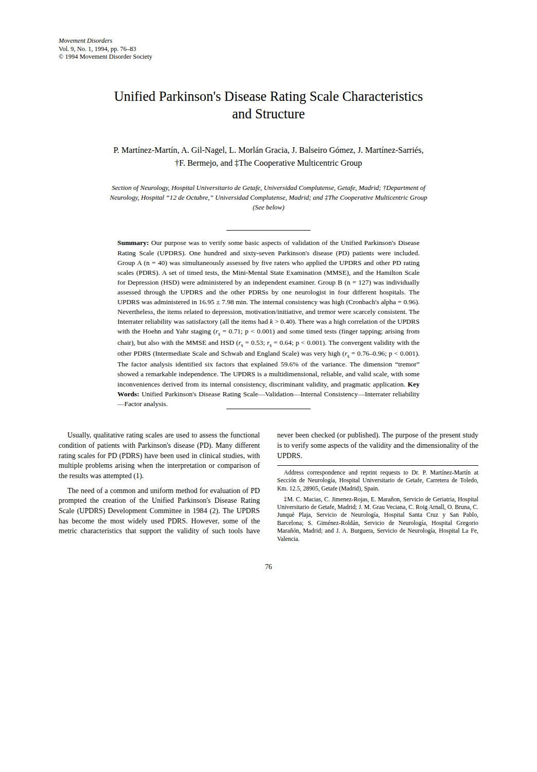Movement Disorders
Vol. 9, No. 1, 1994, pp. 76–83
© 1994 Movement Disorder Society
Unified Parkinson's Disease Rating Scale Characteristics
and Structure
P. Martínez-Martín, A. Gil-Nagel, L. Morlán Gracia, J. Balseiro Gómez, J. Martínez-Sarriés,
†F. Bermejo, and ‡The Cooperative Multicentric Group
Section of Neurology, Hospital Universitario de Getafe, Universidad Complutense, Getafe, Madrid; †Department of
Neurology, Hospital “12 de Octubre,” Universidad Complutense, Madrid; and ‡The Cooperative Multicentric Group
(See below)
Summary: Our purpose was to verify some basic aspects of validation of the Unified Parkinson's Disease Rating Scale (UPDRS). One hundred and sixty-seven Parkinson's disease (PD) patients were included. Group A (n = 40) was simultaneously assessed by five raters who applied the UPDRS and other PD rating scales (PDRS). A set of timed tests, the Mini-Mental State Examination (MMSE), and the Hamilton Scale for Depression (HSD) were administered by an independent examiner. Group B (n = 127) was individually assessed through the UPDRS and the other PDRSs by one neurologist in four different hospitals. The UPDRS was administered in 16.95 ± 7.98 min. The internal consistency was high (Cronbach's alpha = 0.96). Nevertheless, the items related to depression, motivation/initiative, and tremor were scarcely consistent. The Interrater reliability was satisfactory (all the items had k > 0.40). There was a high correlation of the UPDRS with the Hoehn and Yahr staging (rs = 0.71; p < 0.001) and some timed tests (finger tapping; arising from chair), but also with the MMSE and HSD (rs = 0.53; rs = 0.64; p < 0.001). The convergent validity with the other PDRS (Intermediate Scale and Schwab and England Scale) was very high (rs = 0.76–0.96; p < 0.001). The factor analysis identified six factors that explained 59.6% of the variance. The dimension “tremor” showed a remarkable independence. The UPDRS is a multidimensional, reliable, and valid scale, with some inconveniences derived from its internal consistency, discriminant validity, and pragmatic application. Key Words: Unified Parkinson's Disease Rating Scale—Validation—Internal Consistency—Interrater reliability—Factor analysis.
Usually, qualitative rating scales are used to assess the functional condition of patients with Parkinson's disease (PD). Many different rating scales for PD (PDRS) have been used in clinical studies, with multiple problems arising when the interpretation or comparison of the results was attempted (1).
The need of a common and uniform method for evaluation of PD prompted the creation of the Unified Parkinson's Disease Rating Scale (UPDRS) Development Committee in 1984 (2). The UPDRS has become the most widely used PDRS. However, some of the metric characteristics that support the validity of such tools have never been checked (or published). The purpose of the present study is to verify some aspects of the validity and the dimensionality of the UPDRS.
Address correspondence and reprint requests to Dr. P. Martínez-Martín at Sección de Neurología, Hospital Universitario de Getafe, Carretera de Toledo, Km. 12.5, 28905, Getafe (Madrid), Spain.
‡M. C. Macias, C. Jimenez-Rojas, E. Marañon, Servicio de Geriatria, Hospital Universitario de Getafe, Madrid; J. M. Grau Veciana, C. Roig Arnall, O. Bruna, C. Junqué Plaja, Servicio de Neurología, Hospital Santa Cruz y San Pablo, Barcelona; S. Giménez-Roldán, Servicio de Neurología, Hospital Gregorio Marañón, Madrid; and J. A. Burguera, Servicio de Neurología, Hospital La Fe, Valencia.
76